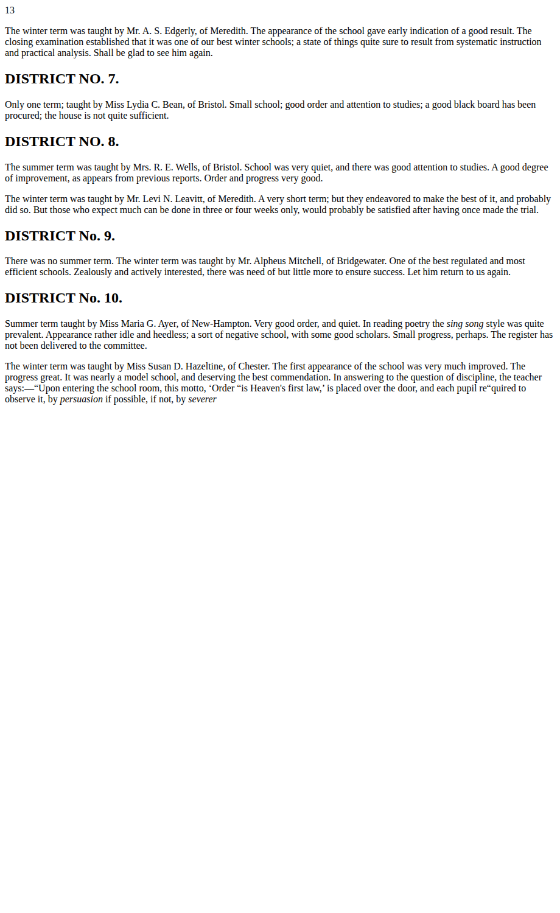13
The winter term was taught by Mr. A. S. Edgerly, of Meredith. The appearance of the school gave early indication of a good result. The closing examination established that it was one of our best winter schools; a state of things quite sure to result from systematic instruction and practical analysis. Shall be glad to see him again.
DISTRICT NO. 7.
Only one term; taught by Miss Lydia C. Bean, of Bristol. Small school; good order and attention to studies; a good black board has been procured; the house is not quite sufficient.
DISTRICT NO. 8.
The summer term was taught by Mrs. R. E. Wells, of Bristol. School was very quiet, and there was good attention to studies. A good degree of improvement, as appears from previous reports. Order and progress very good.
The winter term was taught by Mr. Levi N. Leavitt, of Meredith. A very short term; but they endeavored to make the best of it, and probably did so. But those who expect much can be done in three or four weeks only, would probably be satisfied after having once made the trial.
DISTRICT No. 9.
There was no summer term. The winter term was taught by Mr. Alpheus Mitchell, of Bridgewater. One of the best regulated and most efficient schools. Zealously and actively interested, there was need of but little more to ensure success. Let him return to us again.
DISTRICT No. 10.
Summer term taught by Miss Maria G. Ayer, of New-Hampton. Very good order, and quiet. In reading poetry the sing song style was quite prevalent. Appearance rather idle and heedless; a sort of negative school, with some good scholars. Small progress, perhaps. The register has not been delivered to the committee.
The winter term was taught by Miss Susan D. Hazeltine, of Chester. The first appearance of the school was very much improved. The progress great. It was nearly a model school, and deserving the best commendation. In answering to the question of discipline, the teacher says:—“Upon entering the school room, this motto, ‘Order “is Heaven's first law,’ is placed over the door, and each pupil re“quired to observe it, by persuasion if possible, if not, by severer